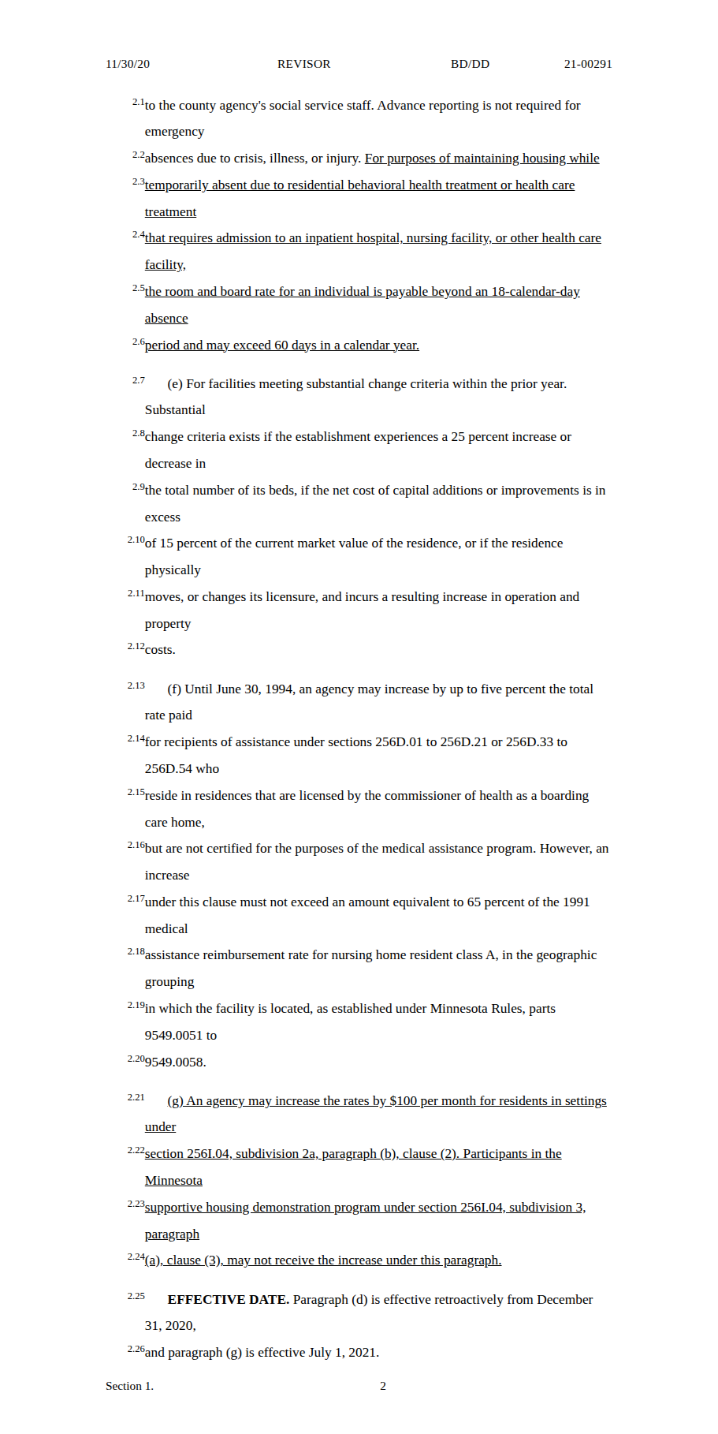11/30/20 REVISOR BD/DD 21-00291
| 2.1 | to the county agency's social service staff. Advance reporting is not required for emergency |
| 2.2 | absences due to crisis, illness, or injury. For purposes of maintaining housing while |
| 2.3 | temporarily absent due to residential behavioral health treatment or health care treatment |
| 2.4 | that requires admission to an inpatient hospital, nursing facility, or other health care facility, |
| 2.5 | the room and board rate for an individual is payable beyond an 18-calendar-day absence |
| 2.6 | period and may exceed 60 days in a calendar year. |
| 2.7 | (e) For facilities meeting substantial change criteria within the prior year. Substantial |
| 2.8 | change criteria exists if the establishment experiences a 25 percent increase or decrease in |
| 2.9 | the total number of its beds, if the net cost of capital additions or improvements is in excess |
| 2.10 | of 15 percent of the current market value of the residence, or if the residence physically |
| 2.11 | moves, or changes its licensure, and incurs a resulting increase in operation and property |
| 2.12 | costs. |
| 2.13 | (f) Until June 30, 1994, an agency may increase by up to five percent the total rate paid |
| 2.14 | for recipients of assistance under sections 256D.01 to 256D.21 or 256D.33 to 256D.54 who |
| 2.15 | reside in residences that are licensed by the commissioner of health as a boarding care home, |
| 2.16 | but are not certified for the purposes of the medical assistance program. However, an increase |
| 2.17 | under this clause must not exceed an amount equivalent to 65 percent of the 1991 medical |
| 2.18 | assistance reimbursement rate for nursing home resident class A, in the geographic grouping |
| 2.19 | in which the facility is located, as established under Minnesota Rules, parts 9549.0051 to |
| 2.20 | 9549.0058. |
| 2.21 | (g) An agency may increase the rates by $100 per month for residents in settings under |
| 2.22 | section 256I.04, subdivision 2a, paragraph (b), clause (2). Participants in the Minnesota |
| 2.23 | supportive housing demonstration program under section 256I.04, subdivision 3, paragraph |
| 2.24 | (a), clause (3), may not receive the increase under this paragraph. |
| 2.25 | EFFECTIVE DATE. Paragraph (d) is effective retroactively from December 31, 2020, |
| 2.26 | and paragraph (g) is effective July 1, 2021. |
Section 1.
2